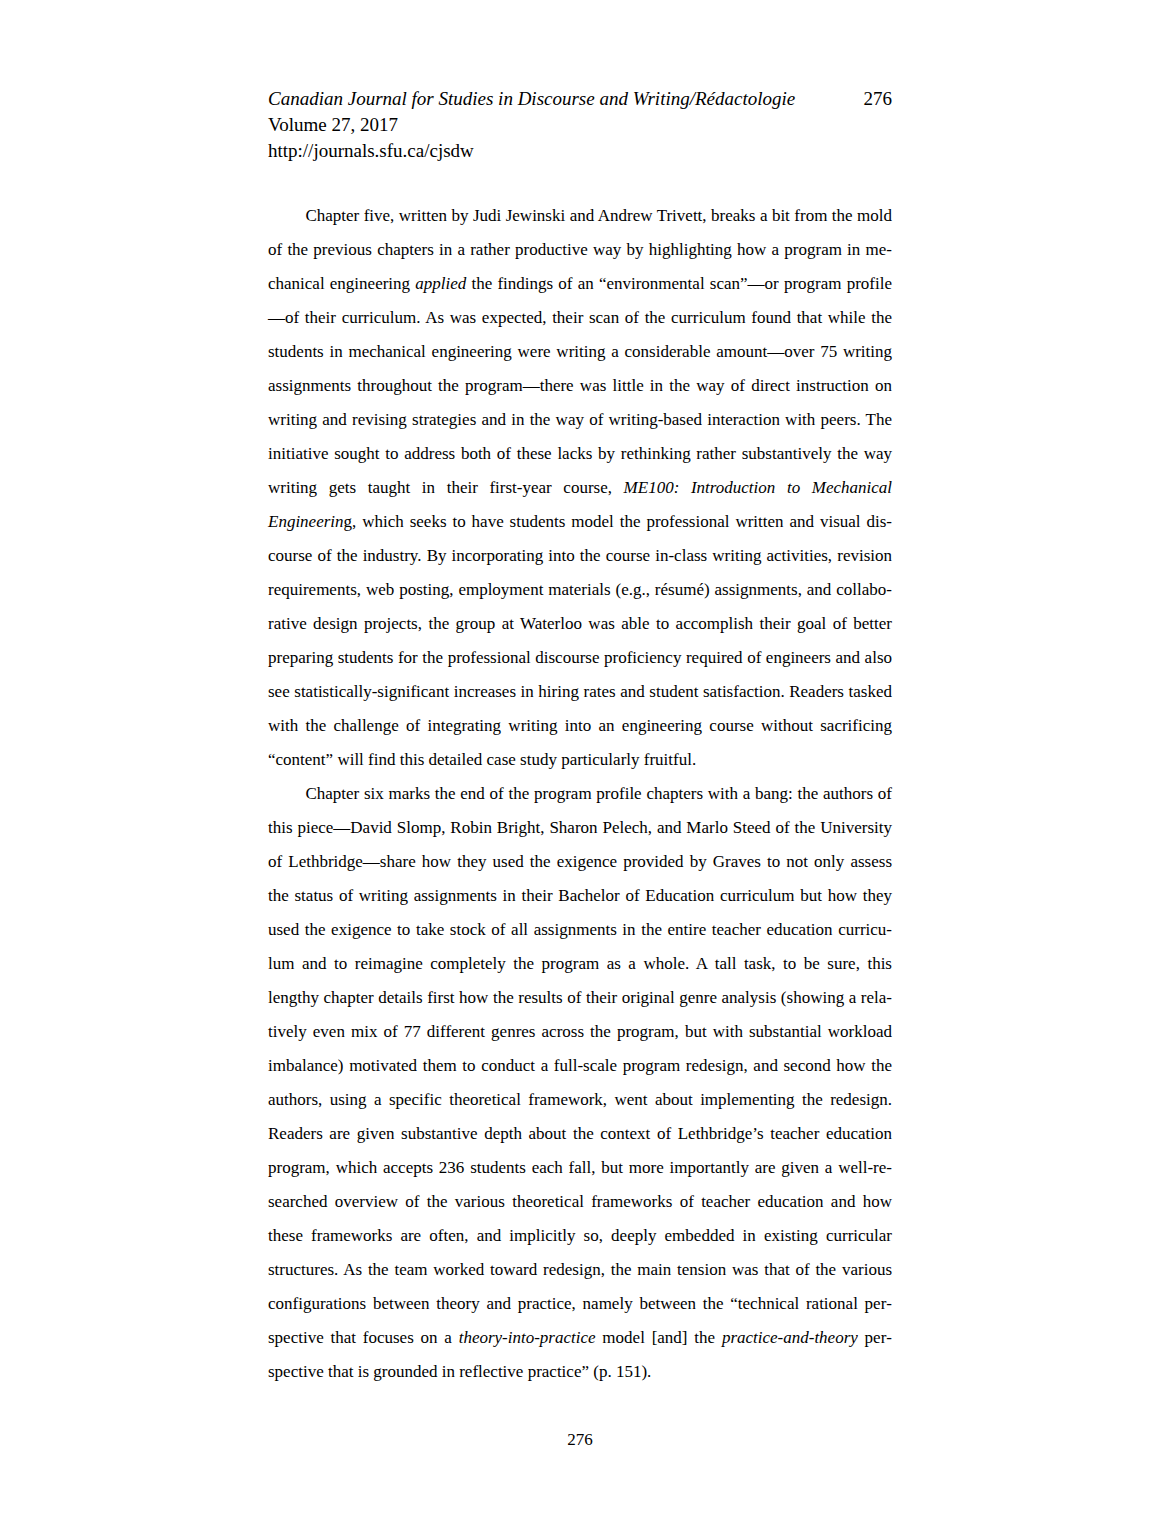276
Canadian Journal for Studies in Discourse and Writing/Rédactologie
Volume 27, 2017
http://journals.sfu.ca/cjsdw
Chapter five, written by Judi Jewinski and Andrew Trivett, breaks a bit from the mold of the previous chapters in a rather productive way by highlighting how a program in mechanical engineering applied the findings of an “environmental scan”—or program profile—of their curriculum. As was expected, their scan of the curriculum found that while the students in mechanical engineering were writing a considerable amount—over 75 writing assignments throughout the program—there was little in the way of direct instruction on writing and revising strategies and in the way of writing-based interaction with peers. The initiative sought to address both of these lacks by rethinking rather substantively the way writing gets taught in their first-year course, ME100: Introduction to Mechanical Engineering, which seeks to have students model the professional written and visual discourse of the industry. By incorporating into the course in-class writing activities, revision requirements, web posting, employment materials (e.g., résumé) assignments, and collaborative design projects, the group at Waterloo was able to accomplish their goal of better preparing students for the professional discourse proficiency required of engineers and also see statistically-significant increases in hiring rates and student satisfaction. Readers tasked with the challenge of integrating writing into an engineering course without sacrificing “content” will find this detailed case study particularly fruitful.
Chapter six marks the end of the program profile chapters with a bang: the authors of this piece—David Slomp, Robin Bright, Sharon Pelech, and Marlo Steed of the University of Lethbridge—share how they used the exigence provided by Graves to not only assess the status of writing assignments in their Bachelor of Education curriculum but how they used the exigence to take stock of all assignments in the entire teacher education curriculum and to reimagine completely the program as a whole. A tall task, to be sure, this lengthy chapter details first how the results of their original genre analysis (showing a relatively even mix of 77 different genres across the program, but with substantial workload imbalance) motivated them to conduct a full-scale program redesign, and second how the authors, using a specific theoretical framework, went about implementing the redesign. Readers are given substantive depth about the context of Lethbridge’s teacher education program, which accepts 236 students each fall, but more importantly are given a well-researched overview of the various theoretical frameworks of teacher education and how these frameworks are often, and implicitly so, deeply embedded in existing curricular structures. As the team worked toward redesign, the main tension was that of the various configurations between theory and practice, namely between the “technical rational perspective that focuses on a theory-into-practice model [and] the practice-and-theory perspective that is grounded in reflective practice” (p. 151).
276